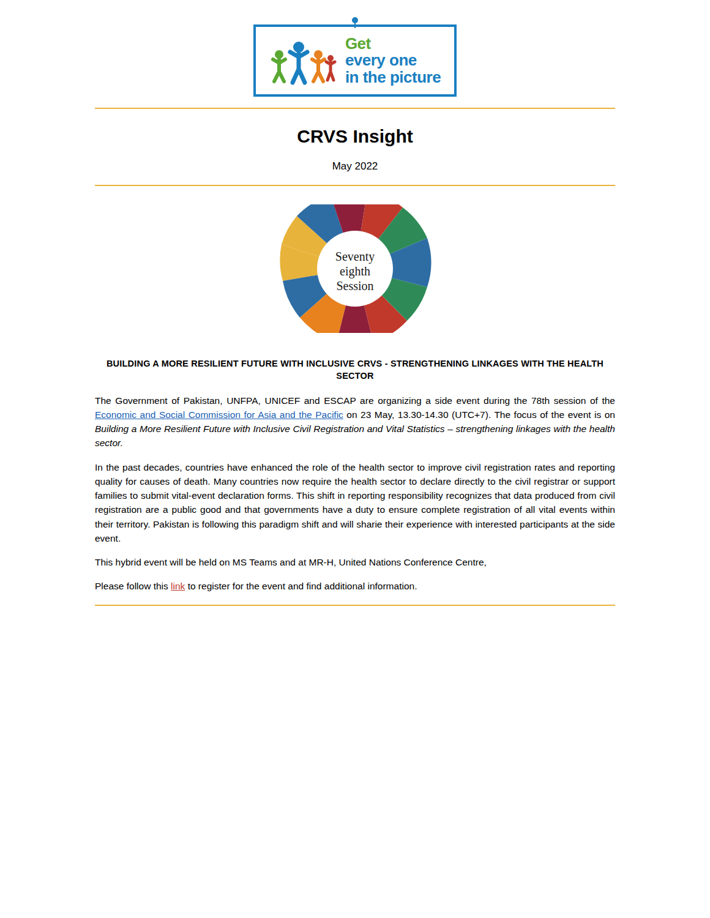Get
every one
in the picture
CRVS Insight
May 2022
Seventy eighth Session
BUILDING A MORE RESILIENT FUTURE WITH INCLUSIVE CRVS - STRENGTHENING LINKAGES WITH THE HEALTH SECTOR
The Government of Pakistan, UNFPA, UNICEF and ESCAP are organizing a side event during the 78th session of the Economic and Social Commission for Asia and the Pacific on 23 May, 13.30-14.30 (UTC+7). The focus of the event is on Building a More Resilient Future with Inclusive Civil Registration and Vital Statistics – strengthening linkages with the health sector.
In the past decades, countries have enhanced the role of the health sector to improve civil registration rates and reporting quality for causes of death. Many countries now require the health sector to declare directly to the civil registrar or support families to submit vital-event declaration forms. This shift in reporting responsibility recognizes that data produced from civil registration are a public good and that governments have a duty to ensure complete registration of all vital events within their territory. Pakistan is following this paradigm shift and will sharie their experience with interested participants at the side event.
This hybrid event will be held on MS Teams and at MR-H, United Nations Conference Centre,
Please follow this link to register for the event and find additional information.